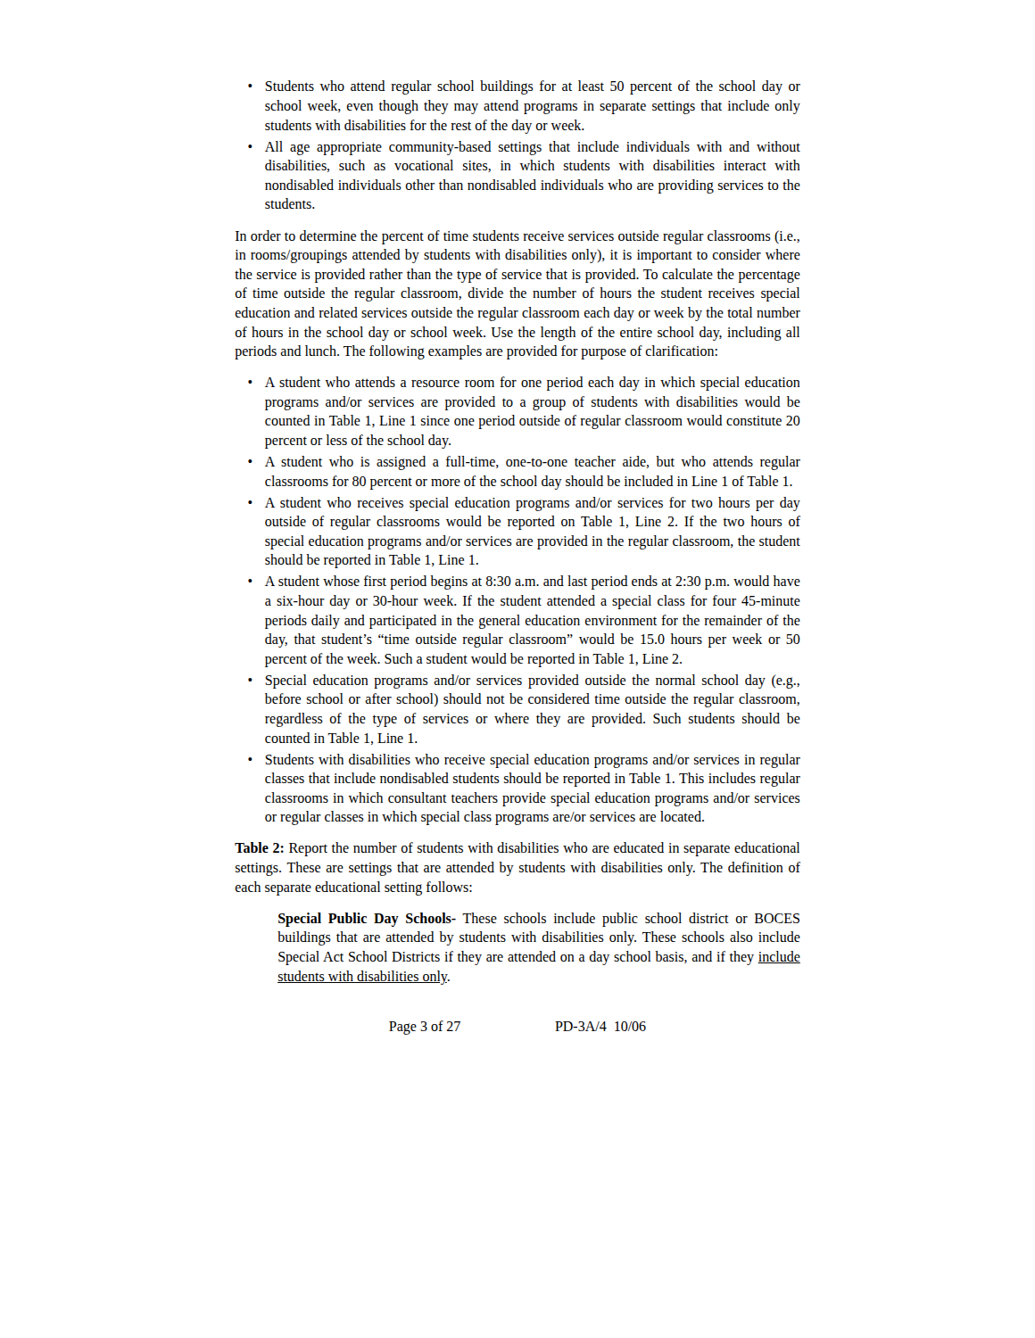Students who attend regular school buildings for at least 50 percent of the school day or school week, even though they may attend programs in separate settings that include only students with disabilities for the rest of the day or week.
All age appropriate community-based settings that include individuals with and without disabilities, such as vocational sites, in which students with disabilities interact with nondisabled individuals other than nondisabled individuals who are providing services to the students.
In order to determine the percent of time students receive services outside regular classrooms (i.e., in rooms/groupings attended by students with disabilities only), it is important to consider where the service is provided rather than the type of service that is provided. To calculate the percentage of time outside the regular classroom, divide the number of hours the student receives special education and related services outside the regular classroom each day or week by the total number of hours in the school day or school week. Use the length of the entire school day, including all periods and lunch. The following examples are provided for purpose of clarification:
A student who attends a resource room for one period each day in which special education programs and/or services are provided to a group of students with disabilities would be counted in Table 1, Line 1 since one period outside of regular classroom would constitute 20 percent or less of the school day.
A student who is assigned a full-time, one-to-one teacher aide, but who attends regular classrooms for 80 percent or more of the school day should be included in Line 1 of Table 1.
A student who receives special education programs and/or services for two hours per day outside of regular classrooms would be reported on Table 1, Line 2. If the two hours of special education programs and/or services are provided in the regular classroom, the student should be reported in Table 1, Line 1.
A student whose first period begins at 8:30 a.m. and last period ends at 2:30 p.m. would have a six-hour day or 30-hour week. If the student attended a special class for four 45-minute periods daily and participated in the general education environment for the remainder of the day, that student’s “time outside regular classroom” would be 15.0 hours per week or 50 percent of the week. Such a student would be reported in Table 1, Line 2.
Special education programs and/or services provided outside the normal school day (e.g., before school or after school) should not be considered time outside the regular classroom, regardless of the type of services or where they are provided. Such students should be counted in Table 1, Line 1.
Students with disabilities who receive special education programs and/or services in regular classes that include nondisabled students should be reported in Table 1. This includes regular classrooms in which consultant teachers provide special education programs and/or services or regular classes in which special class programs are/or services are located.
Table 2: Report the number of students with disabilities who are educated in separate educational settings. These are settings that are attended by students with disabilities only. The definition of each separate educational setting follows:
Special Public Day Schools- These schools include public school district or BOCES buildings that are attended by students with disabilities only. These schools also include Special Act School Districts if they are attended on a day school basis, and if they include students with disabilities only.
Page 3 of 27 PD-3A/4 10/06